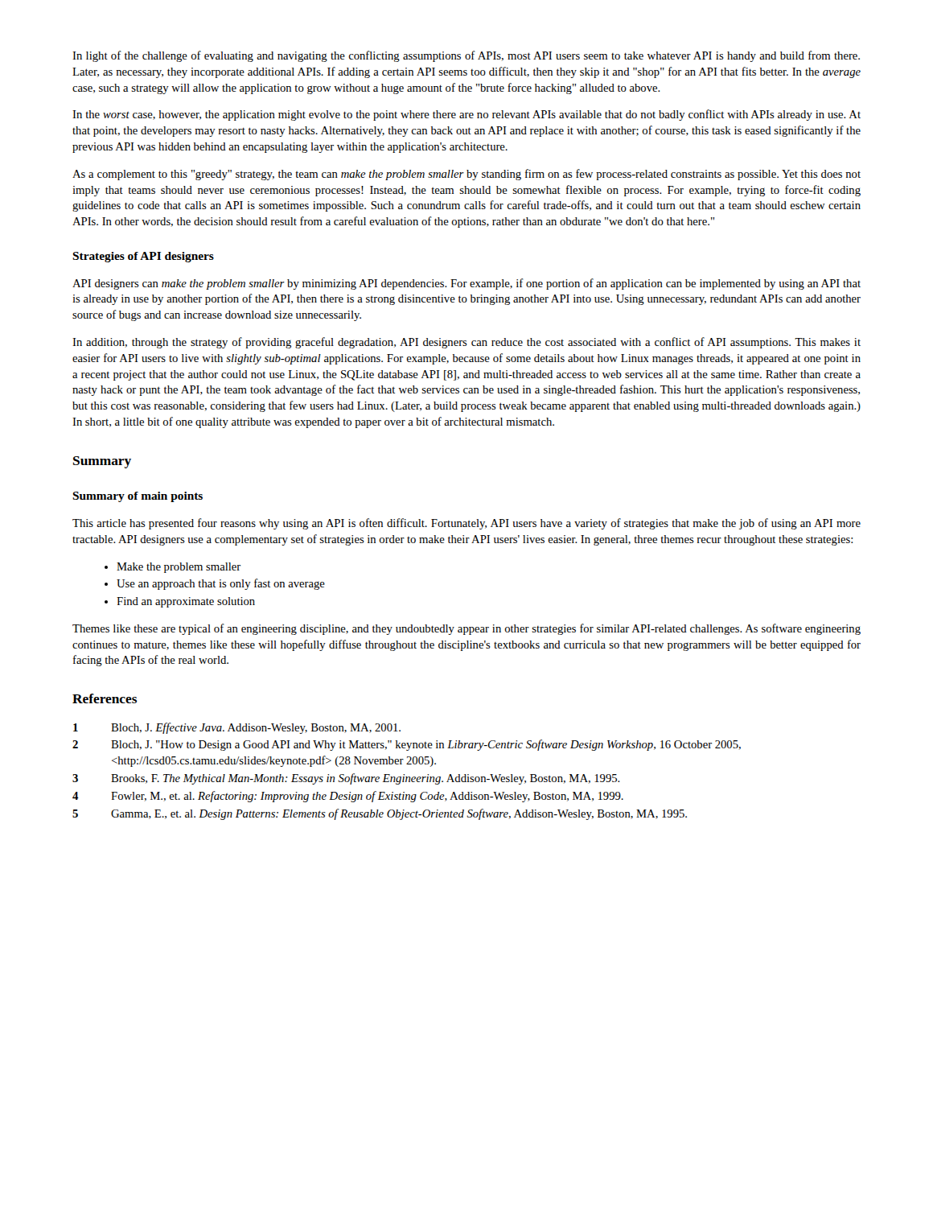In light of the challenge of evaluating and navigating the conflicting assumptions of APIs, most API users seem to take whatever API is handy and build from there. Later, as necessary, they incorporate additional APIs. If adding a certain API seems too difficult, then they skip it and "shop" for an API that fits better. In the average case, such a strategy will allow the application to grow without a huge amount of the "brute force hacking" alluded to above.
In the worst case, however, the application might evolve to the point where there are no relevant APIs available that do not badly conflict with APIs already in use. At that point, the developers may resort to nasty hacks. Alternatively, they can back out an API and replace it with another; of course, this task is eased significantly if the previous API was hidden behind an encapsulating layer within the application's architecture.
As a complement to this "greedy" strategy, the team can make the problem smaller by standing firm on as few process-related constraints as possible. Yet this does not imply that teams should never use ceremonious processes! Instead, the team should be somewhat flexible on process. For example, trying to force-fit coding guidelines to code that calls an API is sometimes impossible. Such a conundrum calls for careful trade-offs, and it could turn out that a team should eschew certain APIs. In other words, the decision should result from a careful evaluation of the options, rather than an obdurate "we don't do that here."
Strategies of API designers
API designers can make the problem smaller by minimizing API dependencies. For example, if one portion of an application can be implemented by using an API that is already in use by another portion of the API, then there is a strong disincentive to bringing another API into use. Using unnecessary, redundant APIs can add another source of bugs and can increase download size unnecessarily.
In addition, through the strategy of providing graceful degradation, API designers can reduce the cost associated with a conflict of API assumptions. This makes it easier for API users to live with slightly sub-optimal applications. For example, because of some details about how Linux manages threads, it appeared at one point in a recent project that the author could not use Linux, the SQLite database API [8], and multi-threaded access to web services all at the same time. Rather than create a nasty hack or punt the API, the team took advantage of the fact that web services can be used in a single-threaded fashion. This hurt the application's responsiveness, but this cost was reasonable, considering that few users had Linux. (Later, a build process tweak became apparent that enabled using multi-threaded downloads again.) In short, a little bit of one quality attribute was expended to paper over a bit of architectural mismatch.
Summary
Summary of main points
This article has presented four reasons why using an API is often difficult. Fortunately, API users have a variety of strategies that make the job of using an API more tractable. API designers use a complementary set of strategies in order to make their API users' lives easier. In general, three themes recur throughout these strategies:
Make the problem smaller
Use an approach that is only fast on average
Find an approximate solution
Themes like these are typical of an engineering discipline, and they undoubtedly appear in other strategies for similar API-related challenges. As software engineering continues to mature, themes like these will hopefully diffuse throughout the discipline's textbooks and curricula so that new programmers will be better equipped for facing the APIs of the real world.
References
| 1 | Bloch, J. Effective Java . Addison-Wesley, Boston, MA, 2001. |
| 2 | Bloch, J. "How to Design a Good API and Why it Matters," keynote in Library-Centric Software Design Workshop , 16 October 2005, <http://lcsd05.cs.tamu.edu/slides/keynote.pdf> (28 November 2005). |
| 3 | Brooks, F. The Mythical Man-Month: Essays in Software Engineering . Addison-Wesley, Boston, MA, 1995. |
| 4 | Fowler, M., et. al. Refactoring: Improving the Design of Existing Code , Addison-Wesley, Boston, MA, 1999. |
| 5 | Gamma, E., et. al. Design Patterns: Elements of Reusable Object-Oriented Software , Addison-Wesley, Boston, MA, 1995. |